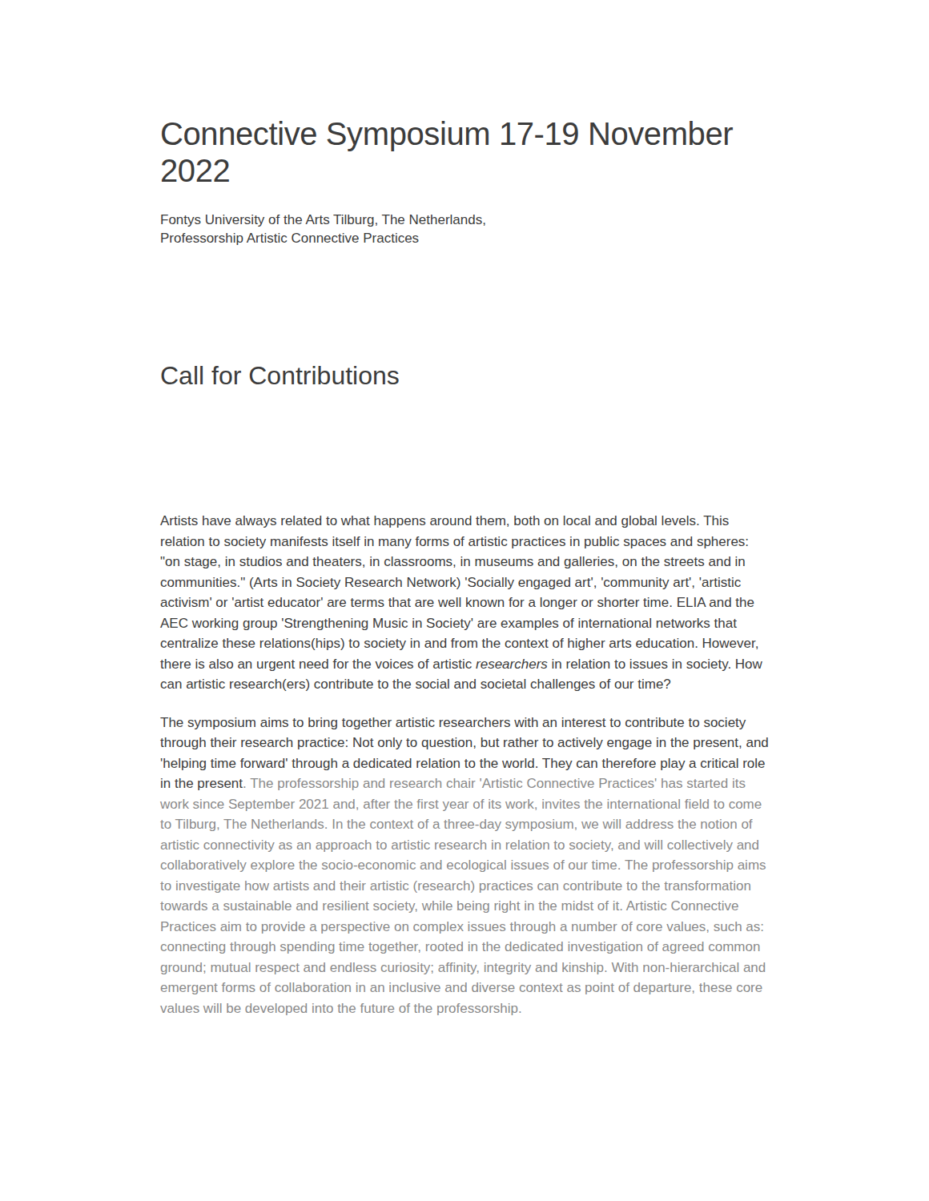Connective Symposium 17-19 November 2022
Fontys University of the Arts Tilburg, The Netherlands,
Professorship Artistic Connective Practices
Call for Contributions
Artists have always related to what happens around them, both on local and global levels. This relation to society manifests itself in many forms of artistic practices in public spaces and spheres: "on stage, in studios and theaters, in classrooms, in museums and galleries, on the streets and in communities." (Arts in Society Research Network) 'Socially engaged art', 'community art', 'artistic activism' or 'artist educator' are terms that are well known for a longer or shorter time. ELIA and the AEC working group 'Strengthening Music in Society' are examples of international networks that centralize these relations(hips) to society in and from the context of higher arts education. However, there is also an urgent need for the voices of artistic researchers in relation to issues in society. How can artistic research(ers) contribute to the social and societal challenges of our time?
The symposium aims to bring together artistic researchers with an interest to contribute to society through their research practice: Not only to question, but rather to actively engage in the present, and 'helping time forward' through a dedicated relation to the world. They can therefore play a critical role in the present. The professorship and research chair 'Artistic Connective Practices' has started its work since September 2021 and, after the first year of its work, invites the international field to come to Tilburg, The Netherlands. In the context of a three-day symposium, we will address the notion of artistic connectivity as an approach to artistic research in relation to society, and will collectively and collaboratively explore the socio-economic and ecological issues of our time. The professorship aims to investigate how artists and their artistic (research) practices can contribute to the transformation towards a sustainable and resilient society, while being right in the midst of it. Artistic Connective Practices aim to provide a perspective on complex issues through a number of core values, such as: connecting through spending time together, rooted in the dedicated investigation of agreed common ground; mutual respect and endless curiosity; affinity, integrity and kinship. With non-hierarchical and emergent forms of collaboration in an inclusive and diverse context as point of departure, these core values will be developed into the future of the professorship.